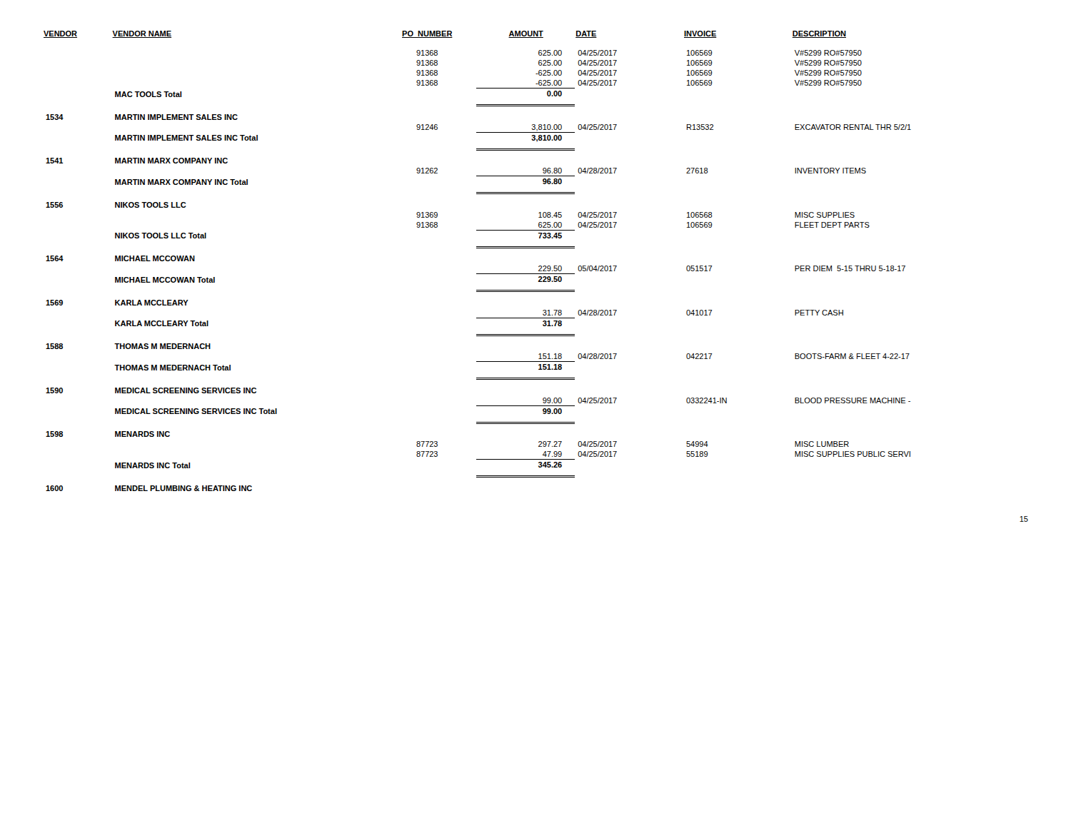| VENDOR | VENDOR NAME | PO NUMBER | AMOUNT | DATE | INVOICE | DESCRIPTION |
| --- | --- | --- | --- | --- | --- | --- |
| | | 91368 | 625.00 | 04/25/2017 | 106569 | V#5299 RO#57950 |
| | | 91368 | 625.00 | 04/25/2017 | 106569 | V#5299 RO#57950 |
| | | 91368 | -625.00 | 04/25/2017 | 106569 | V#5299 RO#57950 |
| | | 91368 | -625.00 | 04/25/2017 | 106569 | V#5299 RO#57950 |
| | MAC TOOLS Total | | 0.00 | | | |
| 1534 | MARTIN IMPLEMENT SALES INC | | | | | |
| | | 91246 | 3,810.00 | 04/25/2017 | R13532 | EXCAVATOR RENTAL THR 5/2/1 |
| | MARTIN IMPLEMENT SALES INC Total | | 3,810.00 | | | |
| 1541 | MARTIN MARX COMPANY INC | | | | | |
| | | 91262 | 96.80 | 04/28/2017 | 27618 | INVENTORY ITEMS |
| | MARTIN MARX COMPANY INC Total | | 96.80 | | | |
| 1556 | NIKOS TOOLS LLC | | | | | |
| | | 91369 | 108.45 | 04/25/2017 | 106568 | MISC SUPPLIES |
| | | 91368 | 625.00 | 04/25/2017 | 106569 | FLEET DEPT PARTS |
| | NIKOS TOOLS LLC Total | | 733.45 | | | |
| 1564 | MICHAEL MCCOWAN | | | | | |
| | | | 229.50 | 05/04/2017 | 051517 | PER DIEM 5-15 THRU 5-18-17 |
| | MICHAEL MCCOWAN Total | | 229.50 | | | |
| 1569 | KARLA MCCLEARY | | | | | |
| | | | 31.78 | 04/28/2017 | 041017 | PETTY CASH |
| | KARLA MCCLEARY Total | | 31.78 | | | |
| 1588 | THOMAS M MEDERNACH | | | | | |
| | | | 151.18 | 04/28/2017 | 042217 | BOOTS-FARM & FLEET 4-22-17 |
| | THOMAS M MEDERNACH Total | | 151.18 | | | |
| 1590 | MEDICAL SCREENING SERVICES INC | | | | | |
| | | | 99.00 | 04/25/2017 | 0332241-IN | BLOOD PRESSURE MACHINE - |
| | MEDICAL SCREENING SERVICES INC Total | | 99.00 | | | |
| 1598 | MENARDS INC | | | | | |
| | | 87723 | 297.27 | 04/25/2017 | 54994 | MISC LUMBER |
| | | 87723 | 47.99 | 04/25/2017 | 55189 | MISC SUPPLIES PUBLIC SERVI |
| | MENARDS INC Total | | 345.26 | | | |
| 1600 | MENDEL PLUMBING & HEATING INC | | | | | |
15